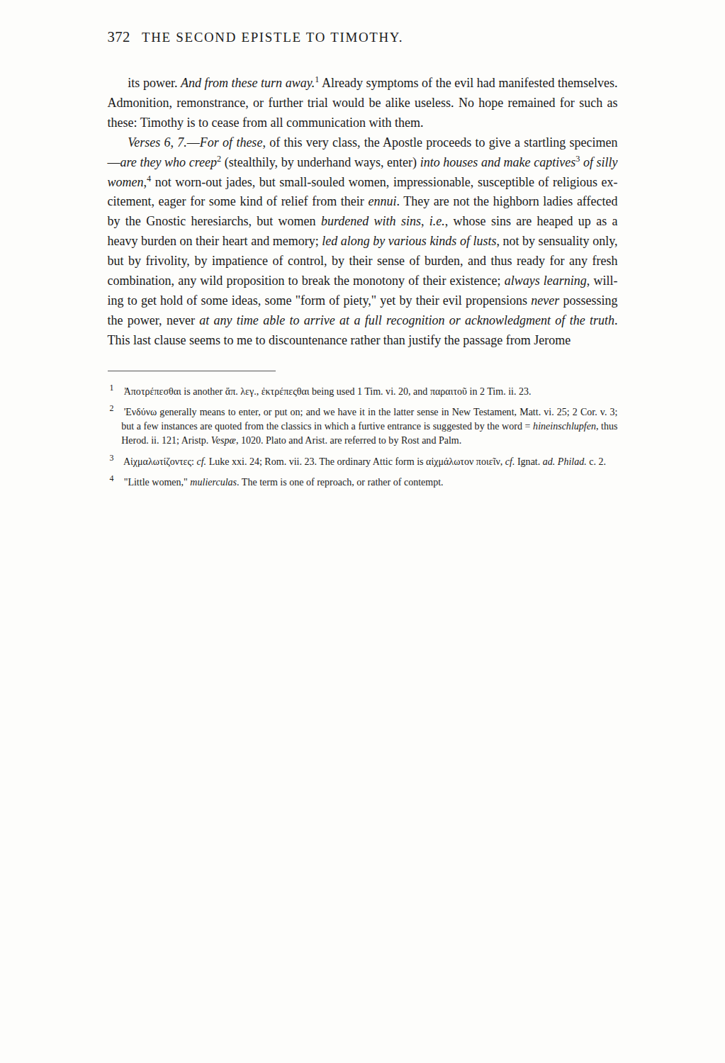372
The Second Epistle to Timothy.
its power. And from these turn away.1 Already symptoms of the evil had manifested themselves. Admonition, remonstrance, or further trial would be alike useless. No hope remained for such as these: Timothy is to cease from all communication with them.
Verses 6, 7.—For of these, of this very class, the Apostle proceeds to give a startling specimen—are they who creep2 (stealthily, by underhand ways, enter) into houses and make captives3 of silly women,4 not worn-out jades, but small-souled women, impressionable, susceptible of religious excitement, eager for some kind of relief from their ennui. They are not the highborn ladies affected by the Gnostic heresiarchs, but women burdened with sins, i.e., whose sins are heaped up as a heavy burden on their heart and memory; led along by various kinds of lusts, not by sensuality only, but by frivolity, by impatience of control, by their sense of burden, and thus ready for any fresh combination, any wild proposition to break the monotony of their existence; always learning, willing to get hold of some ideas, some "form of piety," yet by their evil propensions never possessing the power, never at any time able to arrive at a full recognition or acknowledgment of the truth. This last clause seems to me to discountenance rather than justify the passage from Jerome
1 Ἀποτρέπεσθαι is another ἅπ. λεγ., ἐκτρέπεςθαι being used 1 Tim. vi. 20, and παραιτοῦ in 2 Tim. ii. 23.
2 Ἐνδύνω generally means to enter, or put on; and we have it in the latter sense in New Testament, Matt. vi. 25; 2 Cor. v. 3; but a few instances are quoted from the classics in which a furtive entrance is suggested by the word = hineinschlupfen, thus Herod. ii. 121; Aristp. Vespæ, 1020. Plato and Arist. are referred to by Rost and Palm.
3 Αἰχμαλωτίζοντες: cf. Luke xxi. 24; Rom. vii. 23. The ordinary Attic form is αἰχμάλωτον ποιεῖν, cf. Ignat. ad. Philad. c. 2.
4 "Little women," mulierculas. The term is one of reproach, or rather of contempt.